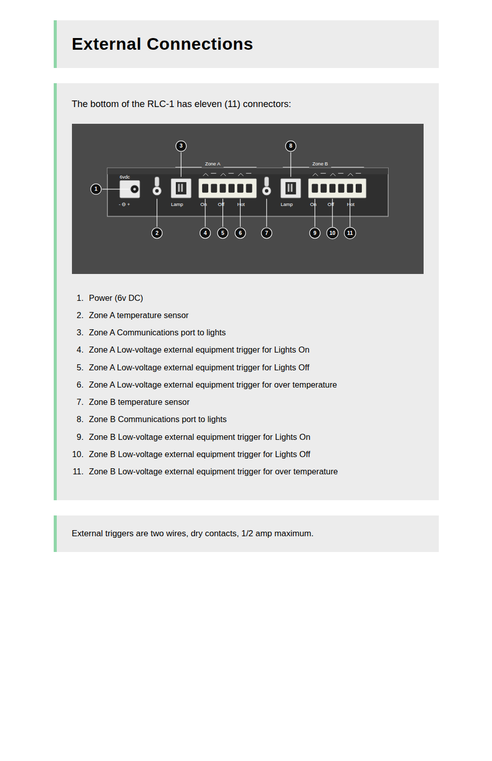External Connections
The bottom of the RLC-1 has eleven (11) connectors:
Bottom panel of the RLC-1 showing eleven numbered connectors A dark panel with a power jack, and two zones (Zone A and Zone B). Each zone has a temperature sensor jack, a Lamp communications port, and terminal blocks labeled On, Off and Hot. Callout numbers 1 through 11 point to each connector. Zone A Zone B 6vdc - ⊖ + Lamp On Off Hot Lamp On Off Hot 1 2 3 4 5 6 7 8 9 10 11
Power (6v DC)
Zone A temperature sensor
Zone A Communications port to lights
Zone A Low-voltage external equipment trigger for Lights On
Zone A Low-voltage external equipment trigger for Lights Off
Zone A Low-voltage external equipment trigger for over temperature
Zone B temperature sensor
Zone B Communications port to lights
Zone B Low-voltage external equipment trigger for Lights On
Zone B Low-voltage external equipment trigger for Lights Off
Zone B Low-voltage external equipment trigger for over temperature
External triggers are two wires, dry contacts, 1/2 amp maximum.